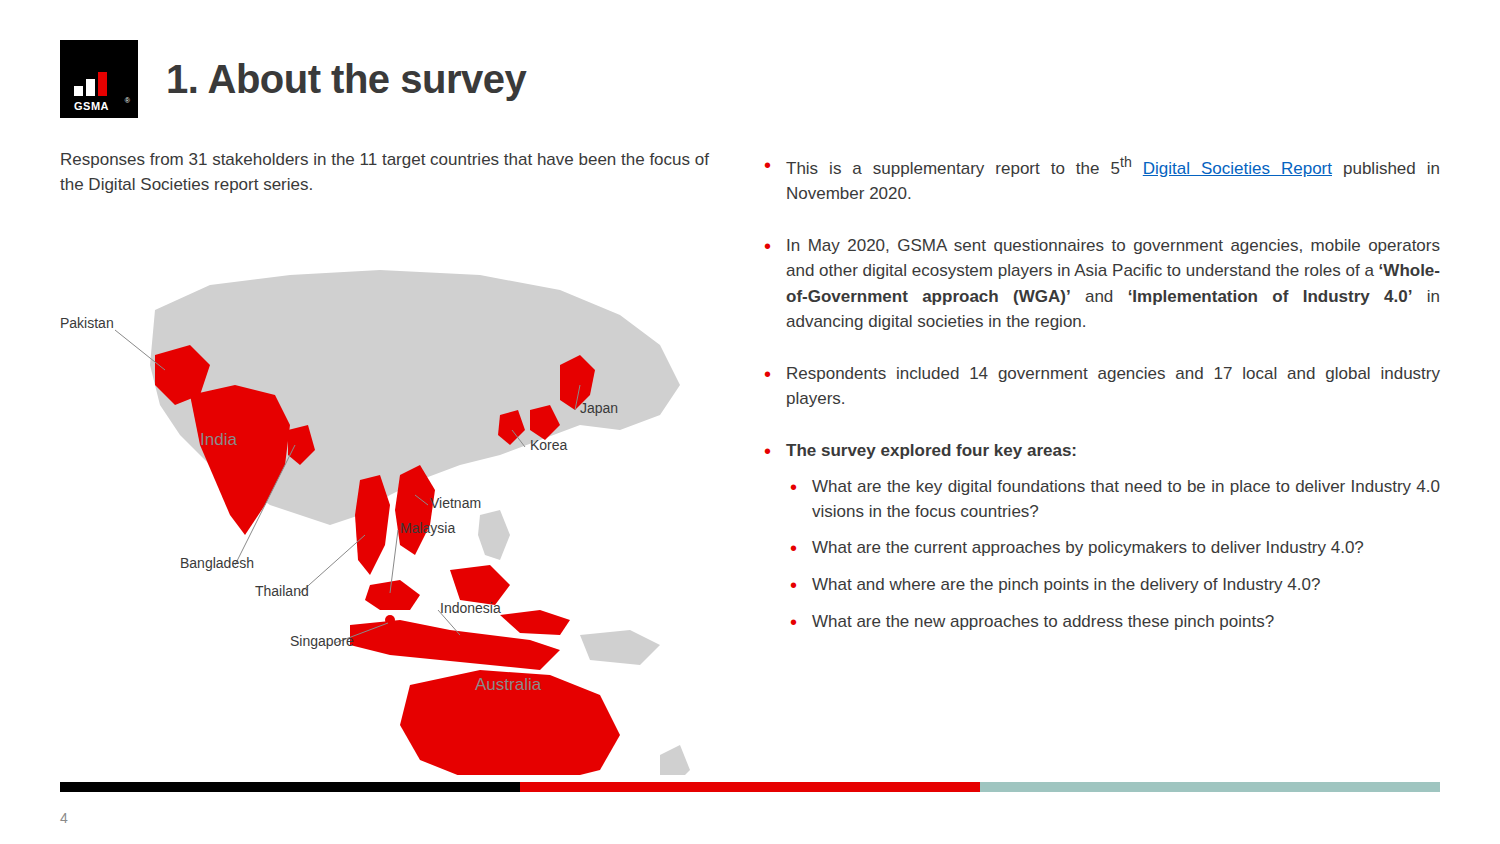GSMA
®
1. About the survey
Responses from 31 stakeholders in the 11 target countries that have been the focus of the Digital Societies report series.
Pakistan Japan Korea Vietnam Malaysia Bangladesh Thailand Indonesia Singapore India Australia
This is a supplementary report to the 5th Digital Societies Report published in November 2020.
In May 2020, GSMA sent questionnaires to government agencies, mobile operators and other digital ecosystem players in Asia Pacific to understand the roles of a ‘Whole-of-Government approach (WGA)’ and ‘Implementation of Industry 4.0’ in advancing digital societies in the region.
Respondents included 14 government agencies and 17 local and global industry players.
The survey explored four key areas:
What are the key digital foundations that need to be in place to deliver Industry 4.0 visions in the focus countries?
What are the current approaches by policymakers to deliver Industry 4.0?
What and where are the pinch points in the delivery of Industry 4.0?
What are the new approaches to address these pinch points?
4